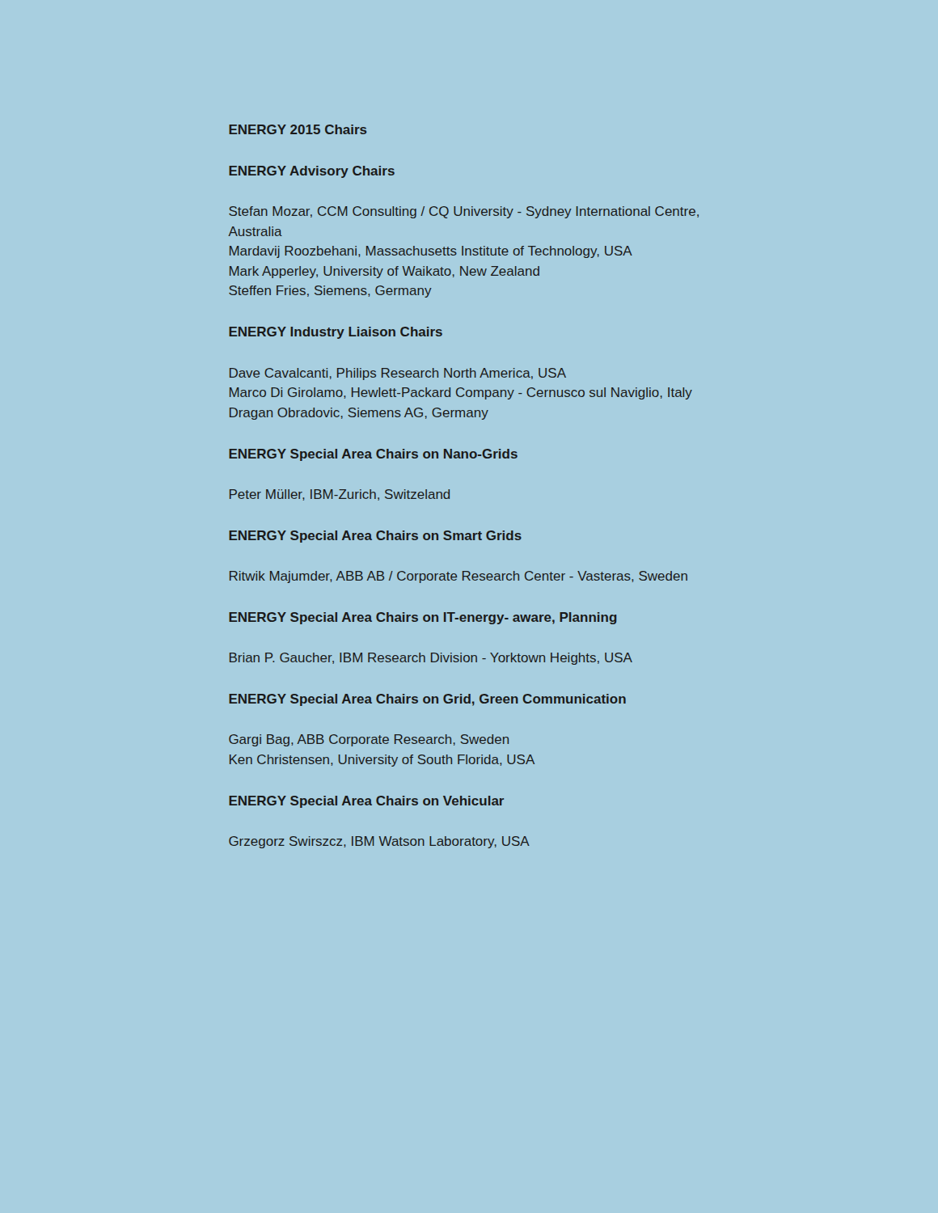ENERGY 2015 Chairs
ENERGY Advisory Chairs
Stefan Mozar, CCM Consulting / CQ University - Sydney International Centre, Australia
Mardavij Roozbehani, Massachusetts Institute of Technology, USA
Mark Apperley, University of Waikato, New Zealand
Steffen Fries, Siemens, Germany
ENERGY Industry Liaison Chairs
Dave Cavalcanti, Philips Research North America, USA
Marco Di Girolamo, Hewlett-Packard Company - Cernusco sul Naviglio, Italy
Dragan Obradovic, Siemens AG, Germany
ENERGY Special Area Chairs on Nano-Grids
Peter Müller, IBM-Zurich, Switzeland
ENERGY Special Area Chairs on Smart Grids
Ritwik Majumder, ABB AB / Corporate Research Center - Vasteras, Sweden
ENERGY Special Area Chairs on IT-energy- aware, Planning
Brian P. Gaucher, IBM Research Division - Yorktown Heights, USA
ENERGY Special Area Chairs on Grid, Green Communication
Gargi Bag, ABB Corporate Research, Sweden
Ken Christensen, University of South Florida, USA
ENERGY Special Area Chairs on Vehicular
Grzegorz Swirszcz, IBM Watson Laboratory, USA